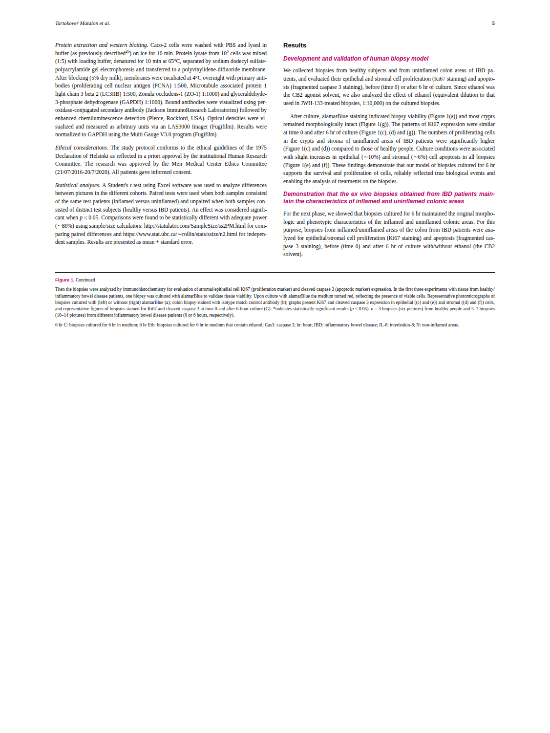Tartakover Matalon et al.
5
Protein extraction and western blotting. Caco-2 cells were washed with PBS and lysed in buffer (as previously described26) on ice for 10 min. Protein lysate from 105 cells was mixed (1:5) with loading buffer, denatured for 10 min at 65°C, separated by sodium dodecyl sulfate-polyacrylamide gel electrophoresis and transferred to a polyvinylidene-difluoride membrane. After blocking (5% dry milk), membranes were incubated at 4°C overnight with primary antibodies (proliferating cell nuclear antigen (PCNA) 1:500, Microtubule associated protein 1 light chain 3 beta 2 (LC3IIB) 1:500, Zonula occludens-1 (ZO-1) 1:1000) and glyceraldehyde-3-phosphate dehydrogenase (GAPDH) 1:1000). Bound antibodies were visualized using peroxidase-conjugated secondary antibody (Jackson ImmunoResearch Laboratories) followed by enhanced chemiluminescence detection (Pierce, Rockford, USA). Optical densities were visualized and measured as arbitrary units via an LAS3000 Imager (Fugifilm). Results were normalized to GAPDH using the Multi Gauge V3.0 program (Fugifilm).
Ethical considerations. The study protocol conforms to the ethical guidelines of the 1975 Declaration of Helsinki as reflected in a priori approval by the institutional Human Research Committee. The research was approved by the Meir Medical Center Ethics Committee (21/07/2016-20/7/2020). All patients gave informed consent.
Statistical analyses. A Student's t-test using Excel software was used to analyze differences between pictures in the different cohorts. Paired tests were used when both samples consisted of the same test patients (inflamed versus uninflamed) and unpaired when both samples consisted of distinct test subjects (healthy versus IBD patients). An effect was considered significant when p ≤ 0.05. Comparisons were found to be statistically different with adequate power (∼80%) using sample/size calculators: http://statulator.com/SampleSize/ss2PM.html for comparing paired differences and https://www.stat.ubc.ca/∼rollin/stats/ssize/n2.html for independent samples. Results are presented as mean + standard error.
Results
Development and validation of human biopsy model
We collected biopsies from healthy subjects and from uninflamed colon areas of IBD patients, and evaluated their epithelial and stromal cell proliferation (Ki67 staining) and apoptosis (fragmented caspase 3 staining), before (time 0) or after 6 hr of culture. Since ethanol was the CB2 agonist solvent, we also analyzed the effect of ethanol (equivalent dilution to that used in JWH-133-treated biopsies, 1:10,000) on the cultured biopsies.
After culture, alamarBlue staining indicated biopsy viability (Figure 1(a)) and most crypts remained morphologically intact (Figure 1(g)). The patterns of Ki67 expression were similar at time 0 and after 6 hr of culture (Figure 1(c), (d) and (g)). The numbers of proliferating cells in the crypts and stroma of uninflamed areas of IBD patients were significantly higher (Figure 1(c) and (d)) compared to those of healthy people. Culture conditions were associated with slight increases in epithelial (∼10%) and stromal (∼6%) cell apoptosis in all biopsies (Figure 1(e) and (f)). These findings demonstrate that our model of biopsies cultured for 6 hr supports the survival and proliferation of cells, reliably reflected true biological events and enabling the analysis of treatments on the biopsies.
Demonstration that the ex vivo biopsies obtained from IBD patients maintain the characteristics of inflamed and uninflamed colonic areas
For the next phase, we showed that biopsies cultured for 6 hr maintained the original morphologic and phenotypic characteristics of the inflamed and uninflamed colonic areas. For this purpose, biopsies from inflamed/uninflamed areas of the colon from IBD patients were analyzed for epithelial/stromal cell proliferation (Ki67 staining) and apoptosis (fragmented caspase 3 staining), before (time 0) and after 6 hr of culture with/without ethanol (the CB2 solvent).
Figure 1. Continued
Then the biopsies were analyzed by immunohistochemistry for evaluation of stromal/epithelial cell Ki67 (proliferation marker) and cleaved caspase 3 (apoptotic marker) expression. In the first three experiments with tissue from healthy/ inflammatory bowel disease patients, one biopsy was cultured with alamarBlue to validate tissue viability. Upon culture with alamarBlue the medium turned red, reflecting the presence of viable cells. Representative photomicrographs of biopsies cultured with (left) or without (right) alamarBlue (a); colon biopsy stained with isotype match control antibody (b); graphs present Ki67 and cleaved caspase 3 expression in epithelial ((c) and (e)) and stromal ((d) and (f)) cells, and representative figures of biopsies stained for Ki67 and cleaved caspase 3 at time 0 and after 6-hour culture (G). *indicates statistically significant results (p < 0.05). n = 3 biopsies (six pictures) from healthy people and 5–7 biopsies (10–14 pictures) from different inflammatory bowel disease patients (0 or 6 hours, respectively).
6 hr C: biopsies cultured for 6 hr in medium; 6 hr Eth: biopsies cultured for 6 hr in medium that contain ethanol; Cas3: caspase 3; hr: hour; IBD: inflammatory bowel disease; IL-8: interleukin-8; N: non-inflamed areas.